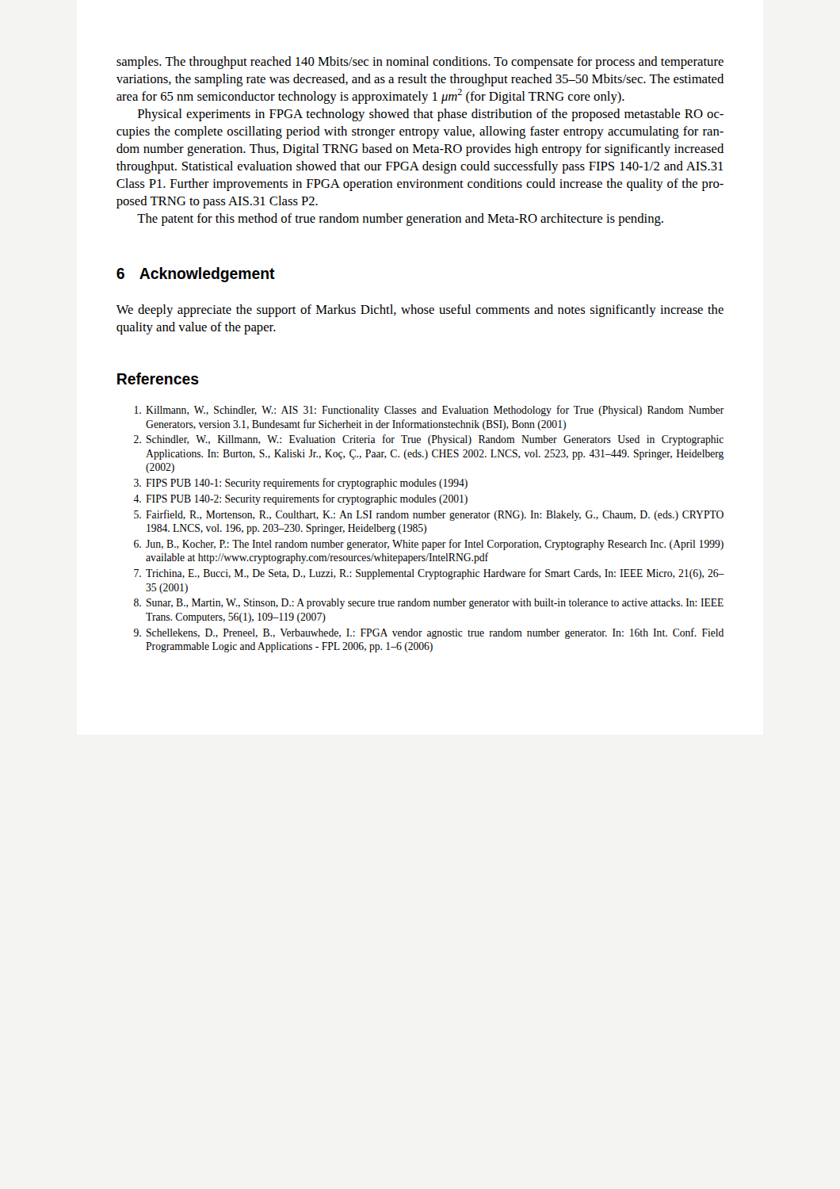samples. The throughput reached 140 Mbits/sec in nominal conditions. To compensate for process and temperature variations, the sampling rate was decreased, and as a result the throughput reached 35–50 Mbits/sec. The estimated area for 65 nm semiconductor technology is approximately 1 μm2 (for Digital TRNG core only).
Physical experiments in FPGA technology showed that phase distribution of the proposed metastable RO occupies the complete oscillating period with stronger entropy value, allowing faster entropy accumulating for random number generation. Thus, Digital TRNG based on Meta-RO provides high entropy for significantly increased throughput. Statistical evaluation showed that our FPGA design could successfully pass FIPS 140-1/2 and AIS.31 Class P1. Further improvements in FPGA operation environment conditions could increase the quality of the proposed TRNG to pass AIS.31 Class P2.
The patent for this method of true random number generation and Meta-RO architecture is pending.
6 Acknowledgement
We deeply appreciate the support of Markus Dichtl, whose useful comments and notes significantly increase the quality and value of the paper.
References
Killmann, W., Schindler, W.: AIS 31: Functionality Classes and Evaluation Methodology for True (Physical) Random Number Generators, version 3.1, Bundesamt fur Sicherheit in der Informationstechnik (BSI), Bonn (2001)
Schindler, W., Killmann, W.: Evaluation Criteria for True (Physical) Random Number Generators Used in Cryptographic Applications. In: Burton, S., Kaliski Jr., Koç, Ç., Paar, C. (eds.) CHES 2002. LNCS, vol. 2523, pp. 431–449. Springer, Heidelberg (2002)
FIPS PUB 140-1: Security requirements for cryptographic modules (1994)
FIPS PUB 140-2: Security requirements for cryptographic modules (2001)
Fairfield, R., Mortenson, R., Coulthart, K.: An LSI random number generator (RNG). In: Blakely, G., Chaum, D. (eds.) CRYPTO 1984. LNCS, vol. 196, pp. 203–230. Springer, Heidelberg (1985)
Jun, B., Kocher, P.: The Intel random number generator, White paper for Intel Corporation, Cryptography Research Inc. (April 1999) available at http://www.cryptography.com/resources/whitepapers/IntelRNG.pdf
Trichina, E., Bucci, M., De Seta, D., Luzzi, R.: Supplemental Cryptographic Hardware for Smart Cards, In: IEEE Micro, 21(6), 26–35 (2001)
Sunar, B., Martin, W., Stinson, D.: A provably secure true random number generator with built-in tolerance to active attacks. In: IEEE Trans. Computers, 56(1), 109–119 (2007)
Schellekens, D., Preneel, B., Verbauwhede, I.: FPGA vendor agnostic true random number generator. In: 16th Int. Conf. Field Programmable Logic and Applications - FPL 2006, pp. 1–6 (2006)